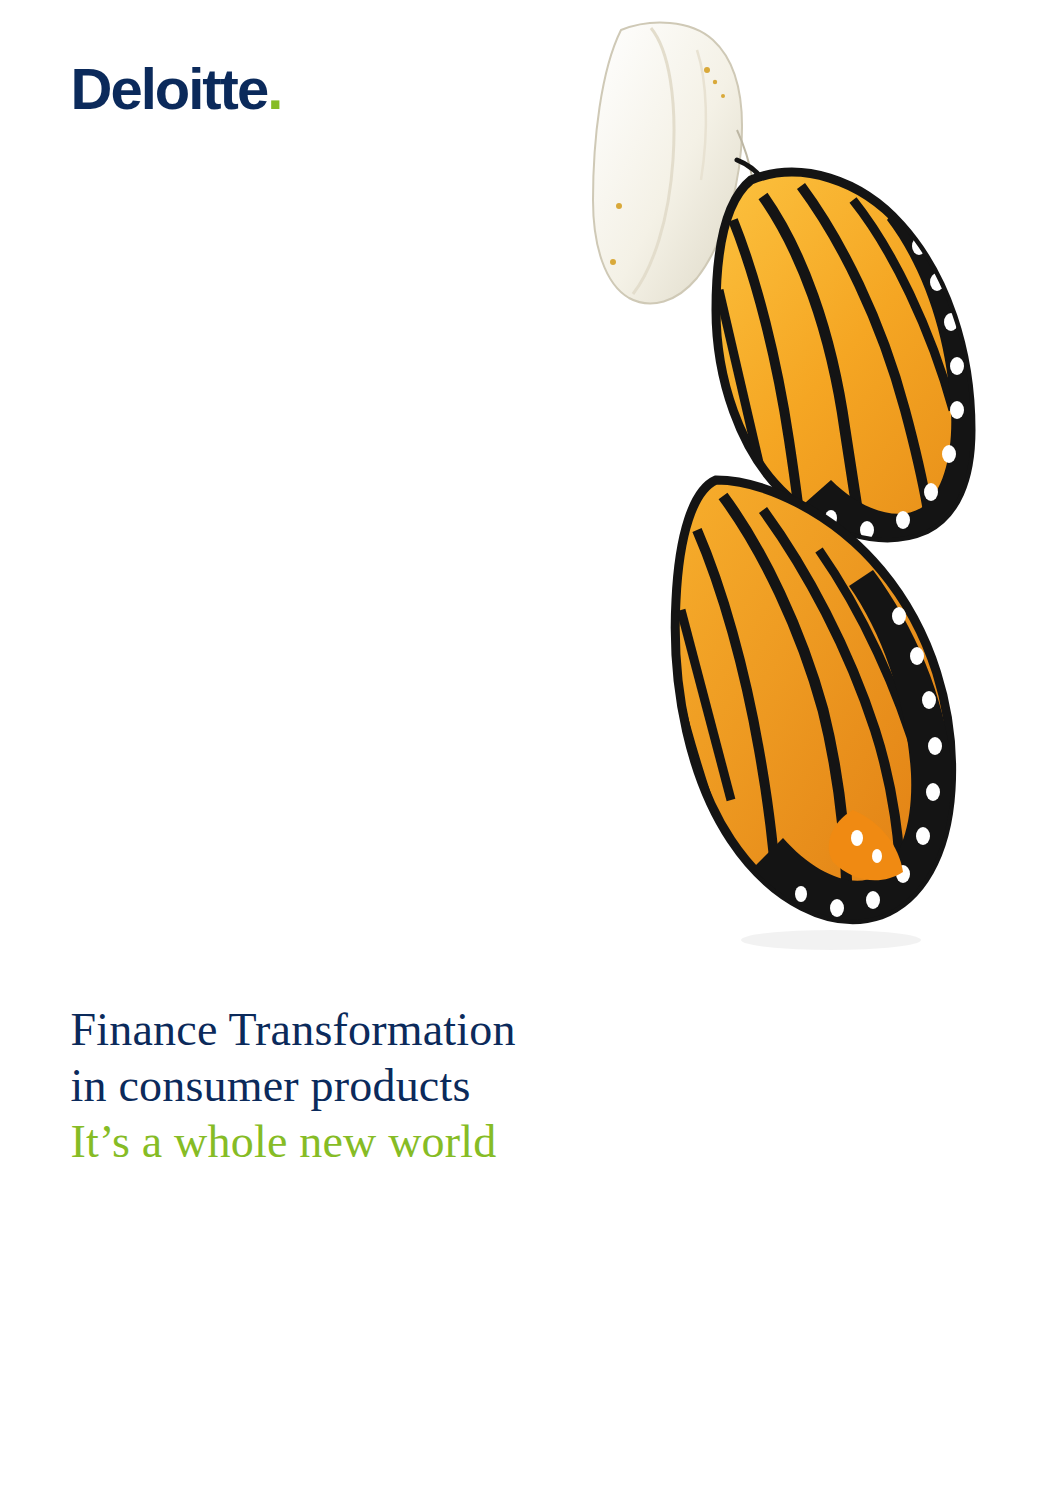Deloitte.
Finance Transformation
in consumer products It’s a whole new world